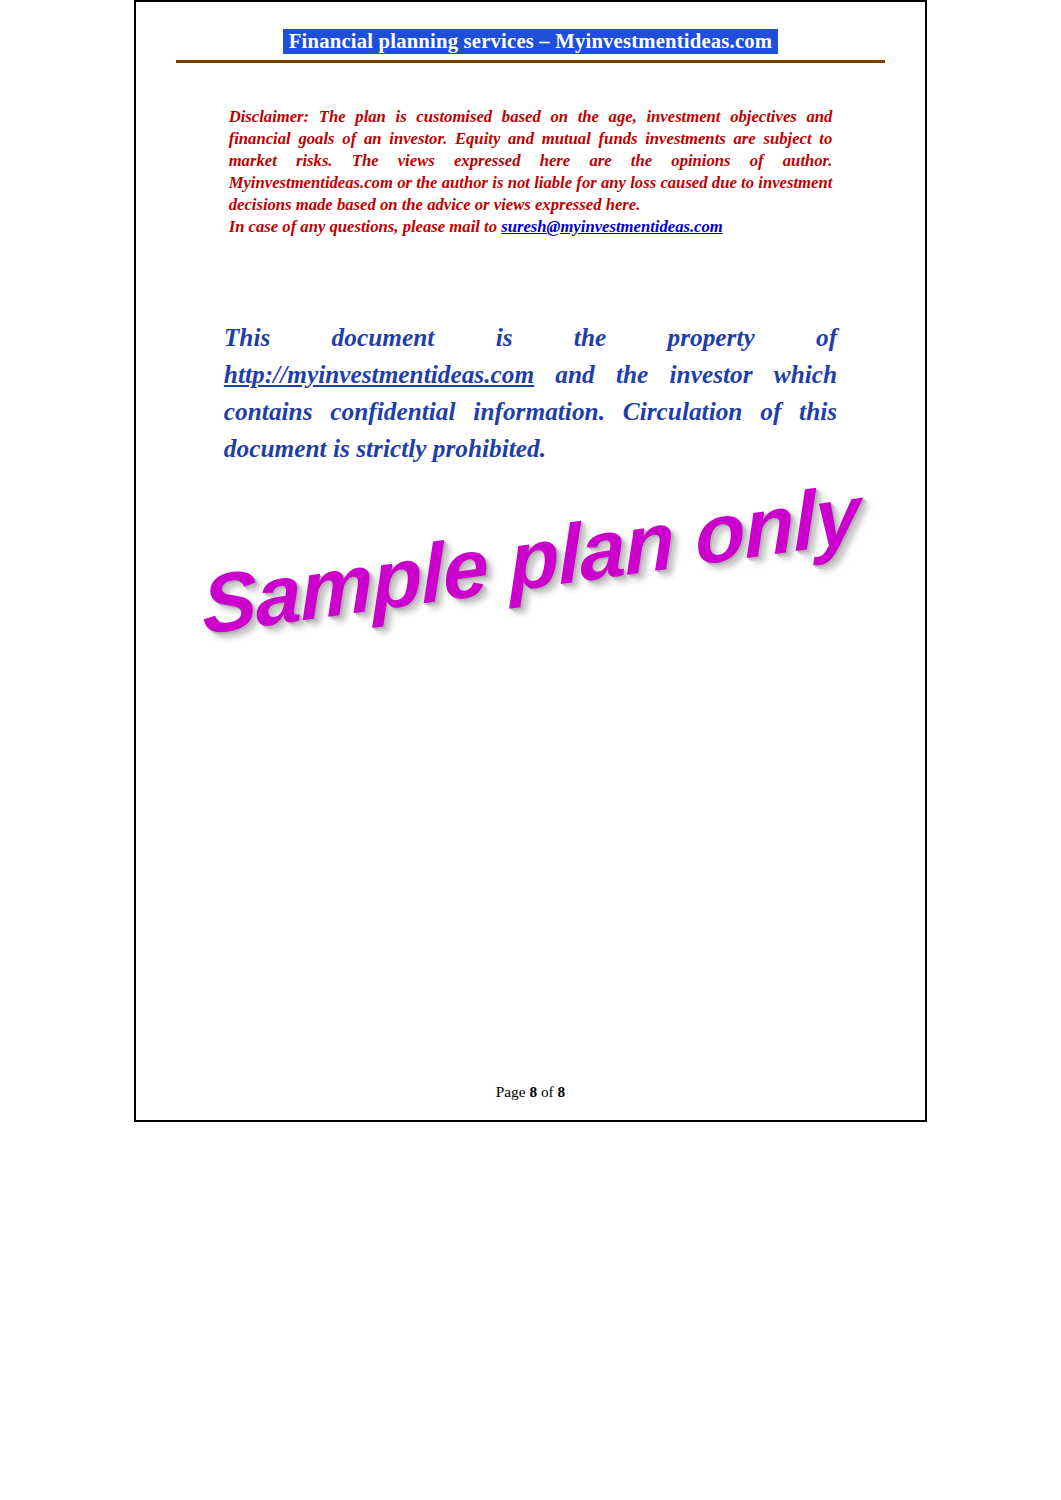Financial planning services – Myinvestmentideas.com
Disclaimer: The plan is customised based on the age, investment objectives and financial goals of an investor. Equity and mutual funds investments are subject to market risks. The views expressed here are the opinions of author. Myinvestmentideas.com or the author is not liable for any loss caused due to investment decisions made based on the advice or views expressed here.
In case of any questions, please mail to suresh@myinvestmentideas.com
This document is the property of http://myinvestmentideas.com and the investor which contains confidential information. Circulation of this document is strictly prohibited.
Sample plan only
Page 8 of 8